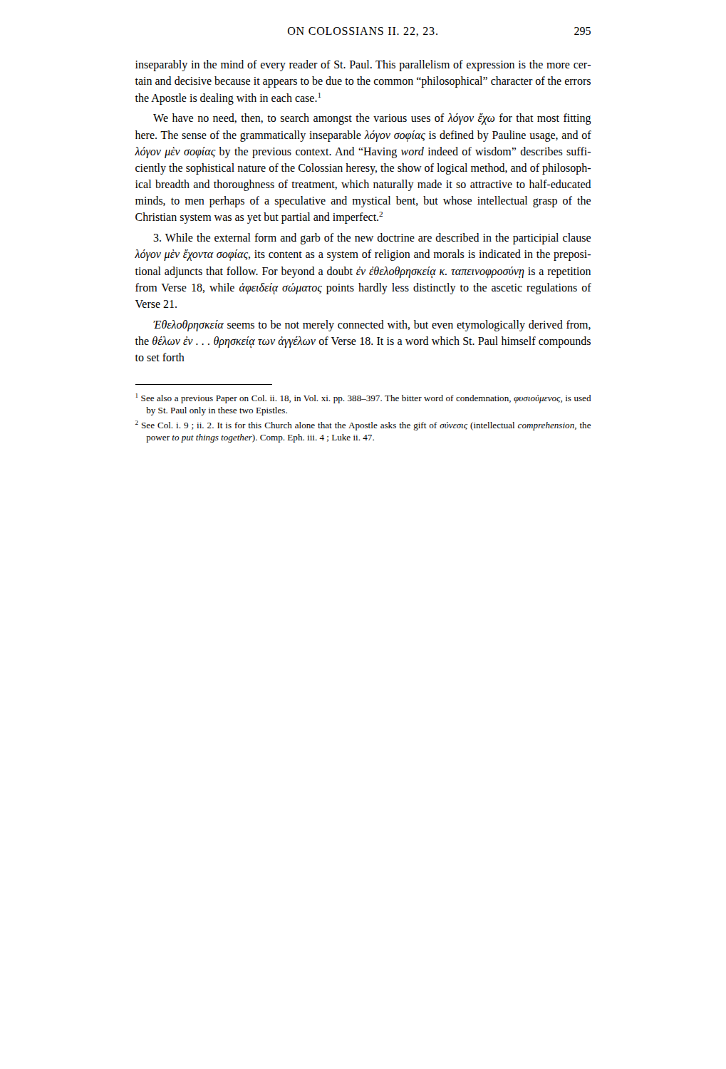ON COLOSSIANS II. 22, 23. 295
inseparably in the mind of every reader of St. Paul. This parallelism of expression is the more certain and decisive because it appears to be due to the common “philosophical” character of the errors the Apostle is dealing with in each case.1
We have no need, then, to search amongst the various uses of λόγον ἔχω for that most fitting here. The sense of the grammatically inseparable λόγον σοφίας is defined by Pauline usage, and of λόγον μὲν σοφίας by the previous context. And “Having word indeed of wisdom” describes sufficiently the sophistical nature of the Colossian heresy, the show of logical method, and of philosophical breadth and thoroughness of treatment, which naturally made it so attractive to half-educated minds, to men perhaps of a speculative and mystical bent, but whose intellectual grasp of the Christian system was as yet but partial and imperfect.2
3. While the external form and garb of the new doctrine are described in the participial clause λόγον μὲν ἔχοντα σοφίας, its content as a system of religion and morals is indicated in the prepositional adjuncts that follow. For beyond a doubt ἐν ἐθελοθρησκείᾳ κ. ταπεινοφροσύνῃ is a repetition from Verse 18, while ἀφειδείᾳ σώματος points hardly less distinctly to the ascetic regulations of Verse 21.
Ἐθελοθρησκεία seems to be not merely connected with, but even etymologically derived from, the θέλων ἐν . . . θρησκείᾳ των ἀγγέλων of Verse 18. It is a word which St. Paul himself compounds to set forth
1 See also a previous Paper on Col. ii. 18, in Vol. xi. pp. 388–397. The bitter word of condemnation, φυσιούμενος, is used by St. Paul only in these two Epistles.
2 See Col. i. 9 ; ii. 2. It is for this Church alone that the Apostle asks the gift of σύνεσις (intellectual comprehension, the power to put things together). Comp. Eph. iii. 4 ; Luke ii. 47.